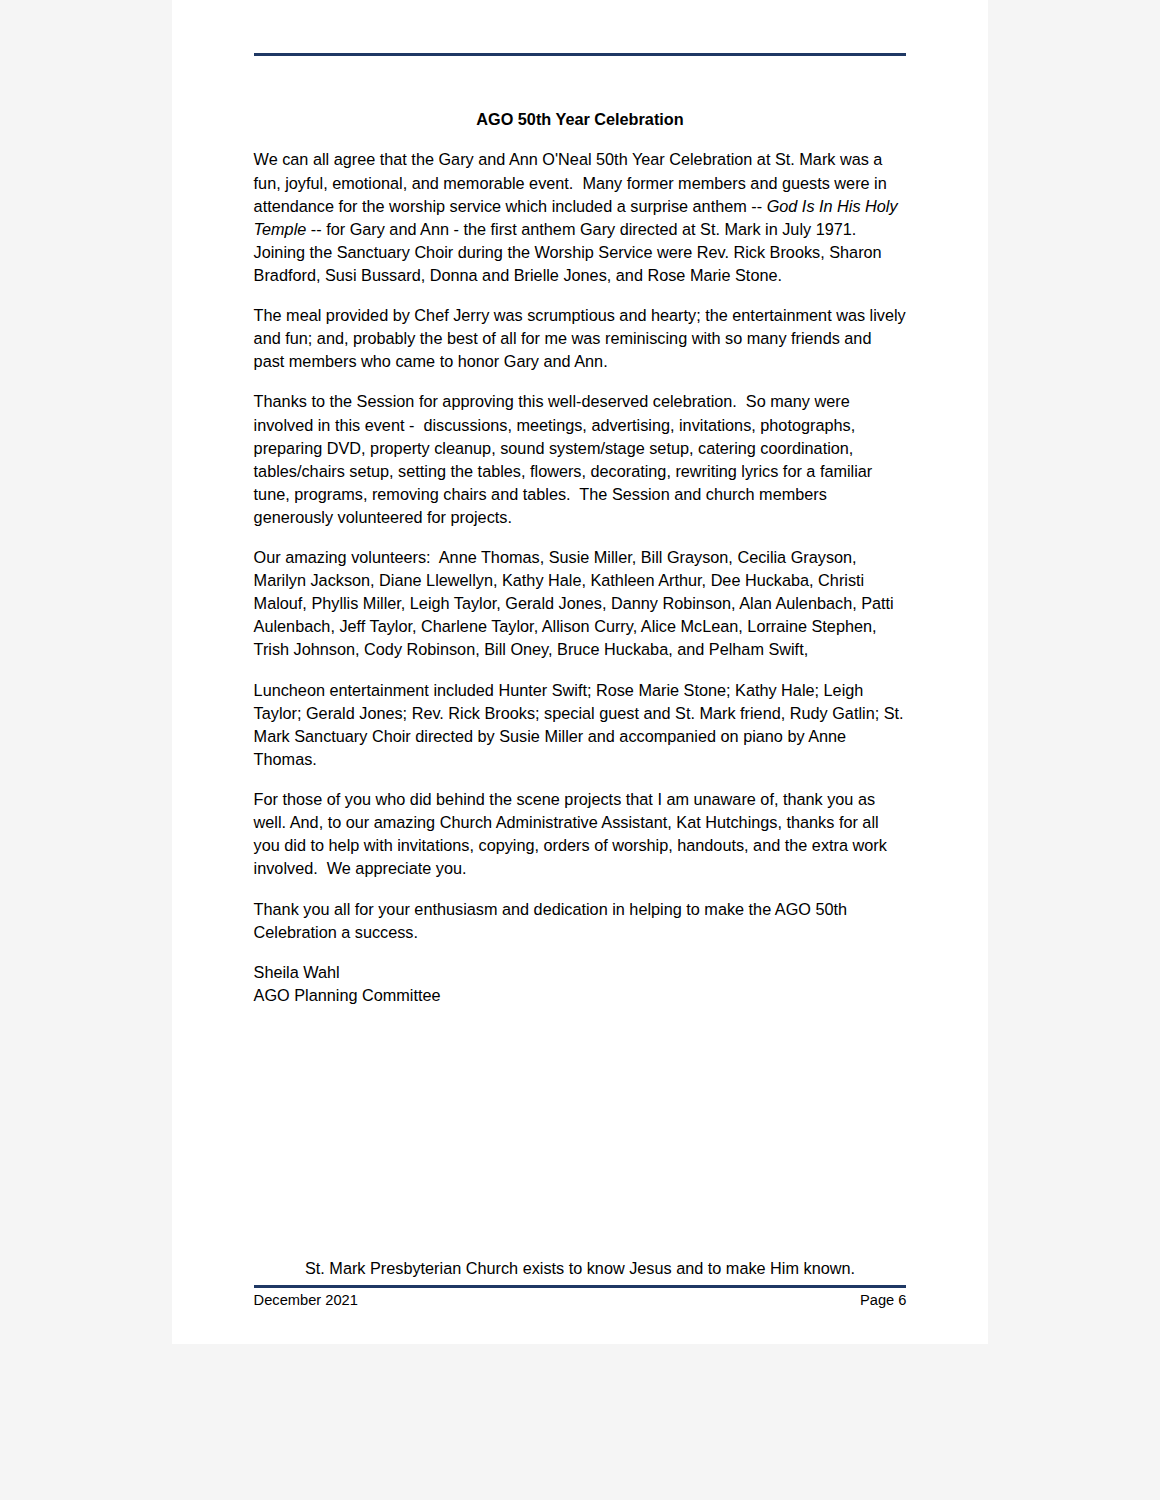AGO 50th Year Celebration
We can all agree that the Gary and Ann O'Neal 50th Year Celebration at St. Mark was a fun, joyful, emotional, and memorable event. Many former members and guests were in attendance for the worship service which included a surprise anthem -- God Is In His Holy Temple -- for Gary and Ann - the first anthem Gary directed at St. Mark in July 1971. Joining the Sanctuary Choir during the Worship Service were Rev. Rick Brooks, Sharon Bradford, Susi Bussard, Donna and Brielle Jones, and Rose Marie Stone.
The meal provided by Chef Jerry was scrumptious and hearty; the entertainment was lively and fun; and, probably the best of all for me was reminiscing with so many friends and past members who came to honor Gary and Ann.
Thanks to the Session for approving this well-deserved celebration. So many were involved in this event - discussions, meetings, advertising, invitations, photographs, preparing DVD, property cleanup, sound system/stage setup, catering coordination, tables/chairs setup, setting the tables, flowers, decorating, rewriting lyrics for a familiar tune, programs, removing chairs and tables. The Session and church members generously volunteered for projects.
Our amazing volunteers: Anne Thomas, Susie Miller, Bill Grayson, Cecilia Grayson, Marilyn Jackson, Diane Llewellyn, Kathy Hale, Kathleen Arthur, Dee Huckaba, Christi Malouf, Phyllis Miller, Leigh Taylor, Gerald Jones, Danny Robinson, Alan Aulenbach, Patti Aulenbach, Jeff Taylor, Charlene Taylor, Allison Curry, Alice McLean, Lorraine Stephen, Trish Johnson, Cody Robinson, Bill Oney, Bruce Huckaba, and Pelham Swift,
Luncheon entertainment included Hunter Swift; Rose Marie Stone; Kathy Hale; Leigh Taylor; Gerald Jones; Rev. Rick Brooks; special guest and St. Mark friend, Rudy Gatlin; St. Mark Sanctuary Choir directed by Susie Miller and accompanied on piano by Anne Thomas.
For those of you who did behind the scene projects that I am unaware of, thank you as well. And, to our amazing Church Administrative Assistant, Kat Hutchings, thanks for all you did to help with invitations, copying, orders of worship, handouts, and the extra work involved. We appreciate you.
Thank you all for your enthusiasm and dedication in helping to make the AGO 50th Celebration a success.
Sheila Wahl AGO Planning Committee
St. Mark Presbyterian Church exists to know Jesus and to make Him known.
December 2021 Page 6